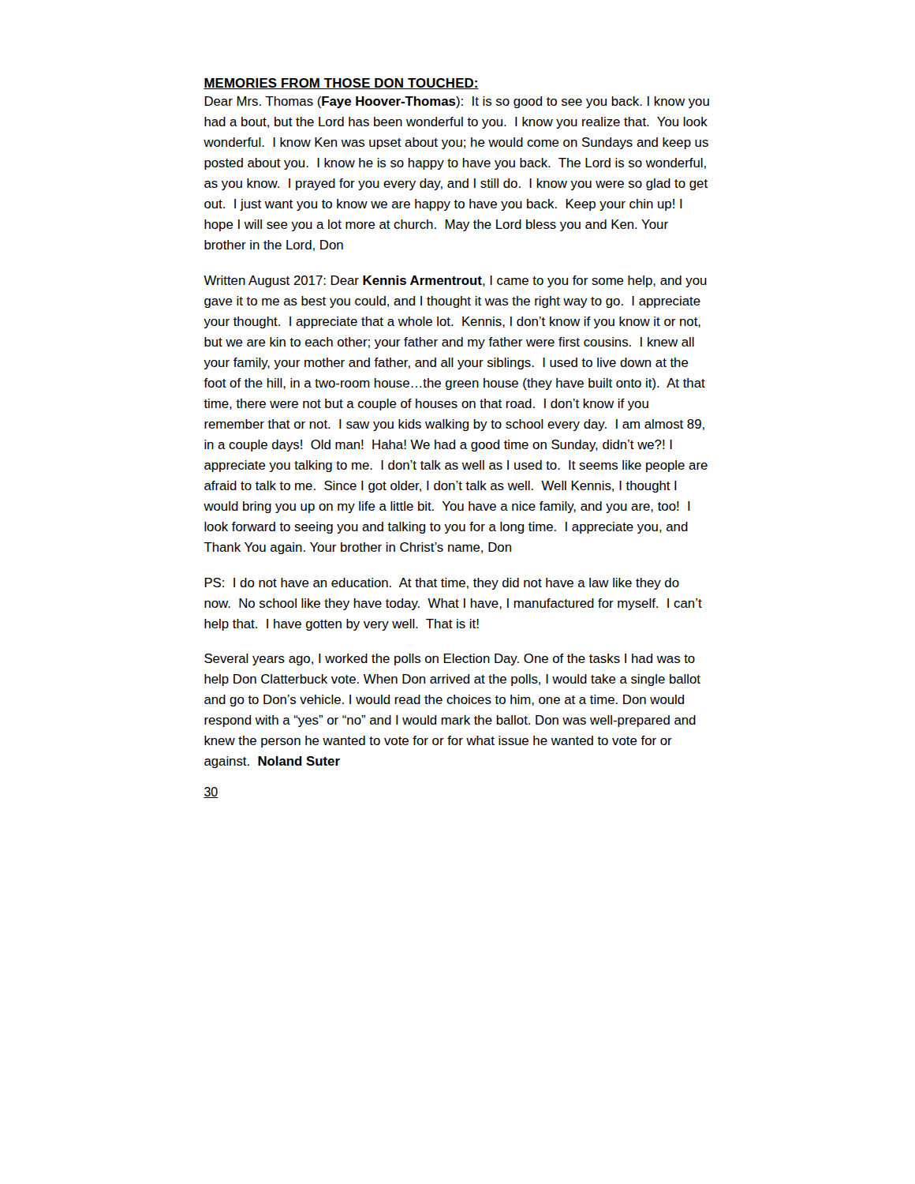MEMORIES FROM THOSE DON TOUCHED:
Dear Mrs. Thomas (Faye Hoover-Thomas): It is so good to see you back. I know you had a bout, but the Lord has been wonderful to you. I know you realize that. You look wonderful. I know Ken was upset about you; he would come on Sundays and keep us posted about you. I know he is so happy to have you back. The Lord is so wonderful, as you know. I prayed for you every day, and I still do. I know you were so glad to get out. I just want you to know we are happy to have you back. Keep your chin up! I hope I will see you a lot more at church. May the Lord bless you and Ken. Your brother in the Lord, Don
Written August 2017: Dear Kennis Armentrout, I came to you for some help, and you gave it to me as best you could, and I thought it was the right way to go. I appreciate your thought. I appreciate that a whole lot. Kennis, I don’t know if you know it or not, but we are kin to each other; your father and my father were first cousins. I knew all your family, your mother and father, and all your siblings. I used to live down at the foot of the hill, in a two-room house…the green house (they have built onto it). At that time, there were not but a couple of houses on that road. I don’t know if you remember that or not. I saw you kids walking by to school every day. I am almost 89, in a couple days! Old man! Haha! We had a good time on Sunday, didn’t we?! I appreciate you talking to me. I don’t talk as well as I used to. It seems like people are afraid to talk to me. Since I got older, I don’t talk as well. Well Kennis, I thought I would bring you up on my life a little bit. You have a nice family, and you are, too! I look forward to seeing you and talking to you for a long time. I appreciate you, and Thank You again. Your brother in Christ’s name, Don
PS: I do not have an education. At that time, they did not have a law like they do now. No school like they have today. What I have, I manufactured for myself. I can’t help that. I have gotten by very well. That is it!
Several years ago, I worked the polls on Election Day. One of the tasks I had was to help Don Clatterbuck vote. When Don arrived at the polls, I would take a single ballot and go to Don’s vehicle. I would read the choices to him, one at a time. Don would respond with a “yes” or “no” and I would mark the ballot. Don was well-prepared and knew the person he wanted to vote for or for what issue he wanted to vote for or against. Noland Suter
30